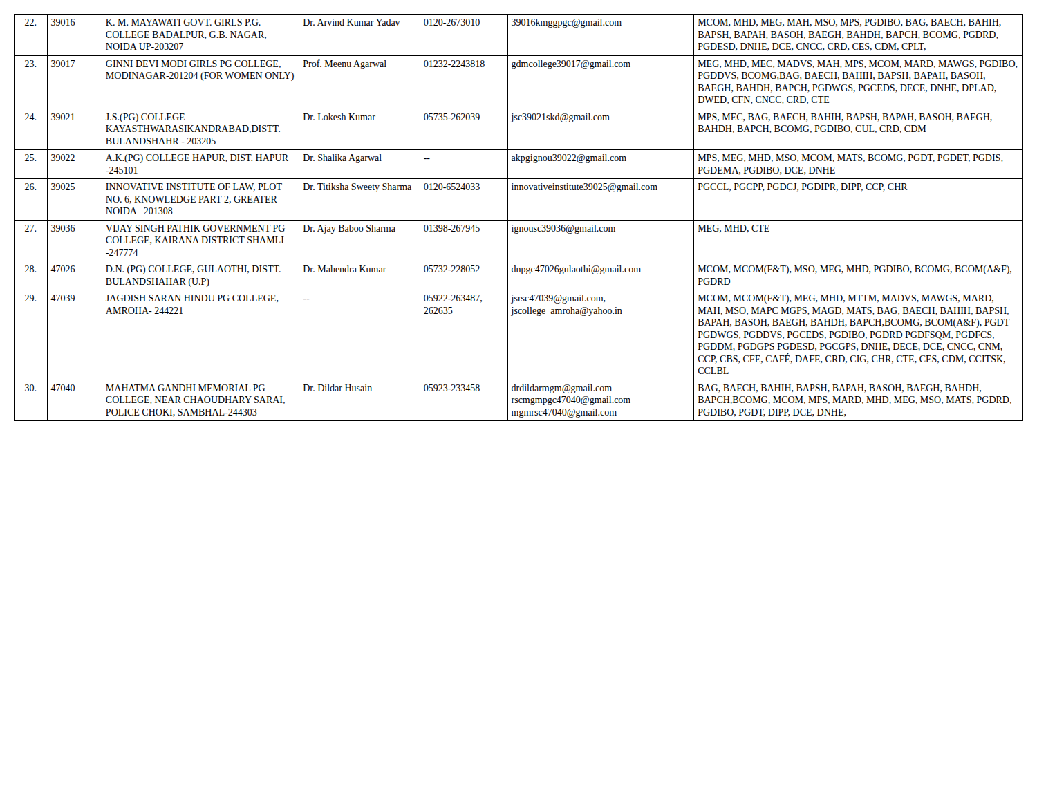| 22. | 39016 | K. M. MAYAWATI GOVT. GIRLS P.G. COLLEGE BADALPUR, G.B. NAGAR, NOIDA UP-203207 | Dr. Arvind Kumar Yadav | 0120-2673010 | 39016kmggpgc@gmail.com | MCOM, MHD, MEG, MAH, MSO, MPS, PGDIBO, BAG, BAECH, BAHIH, BAPSH, BAPAH, BASOH, BAEGH, BAHDH, BAPCH, BCOMG, PGDRD, PGDESD, DNHE, DCE, CNCC, CRD, CES, CDM, CPLT, |
| 23. | 39017 | GINNI DEVI MODI GIRLS PG COLLEGE, MODINAGAR-201204 (FOR WOMEN ONLY) | Prof. Meenu Agarwal | 01232-2243818 | gdmcollege39017@gmail.com | MEG, MHD, MEC, MADVS, MAH, MPS, MCOM, MARD, MAWGS, PGDIBO, PGDDVS, BCOMG,BAG, BAECH, BAHIH, BAPSH, BAPAH, BASOH, BAEGH, BAHDH, BAPCH, PGDWGS, PGCEDS, DECE, DNHE, DPLAD, DWED, CFN, CNCC, CRD, CTE |
| 24. | 39021 | J.S.(PG) COLLEGE KAYASTHWARASIKANDRABAD,DISTT. BULANDSHAHR - 203205 | Dr. Lokesh Kumar | 05735-262039 | jsc39021skd@gmail.com | MPS, MEC, BAG, BAECH, BAHIH, BAPSH, BAPAH, BASOH, BAEGH, BAHDH, BAPCH, BCOMG, PGDIBO, CUL, CRD, CDM |
| 25. | 39022 | A.K.(PG) COLLEGE HAPUR, DIST. HAPUR -245101 | Dr. Shalika Agarwal | -- | akpgignou39022@gmail.com | MPS, MEG, MHD, MSO, MCOM, MATS, BCOMG, PGDT, PGDET, PGDIS, PGDEMA, PGDIBO, DCE, DNHE |
| 26. | 39025 | INNOVATIVE INSTITUTE OF LAW, PLOT NO. 6, KNOWLEDGE PART 2, GREATER NOIDA –201308 | Dr. Titiksha Sweety Sharma | 0120-6524033 | innovativeinstitute39025@gmail.com | PGCCL, PGCPP, PGDCJ, PGDIPR, DIPP, CCP, CHR |
| 27. | 39036 | VIJAY SINGH PATHIK GOVERNMENT PG COLLEGE, KAIRANA DISTRICT SHAMLI -247774 | Dr. Ajay Baboo Sharma | 01398-267945 | ignousc39036@gmail.com | MEG, MHD, CTE |
| 28. | 47026 | D.N. (PG) COLLEGE, GULAOTHI, DISTT. BULANDSHAHAR (U.P) | Dr. Mahendra Kumar | 05732-228052 | dnpgc47026gulaothi@gmail.com | MCOM, MCOM(F&T), MSO, MEG, MHD, PGDIBO, BCOMG, BCOM(A&F), PGDRD |
| 29. | 47039 | JAGDISH SARAN HINDU PG COLLEGE, AMROHA- 244221 | -- | 05922-263487, 262635 | jsrsc47039@gmail.com, jscollege_amroha@yahoo.in | MCOM, MCOM(F&T), MEG, MHD, MTTM, MADVS, MAWGS, MARD, MAH, MSO, MAPC MGPS, MAGD, MATS, BAG, BAECH, BAHIH, BAPSH, BAPAH, BASOH, BAEGH, BAHDH, BAPCH,BCOMG, BCOM(A&F), PGDT PGDWGS, PGDDVS, PGCEDS, PGDIBO, PGDRD PGDFSQM, PGDFCS, PGDDM, PGDGPS PGDESD, PGCGPS, DNHE, DECE, DCE, CNCC, CNM, CCP, CBS, CFE, CAFÉ, DAFE, CRD, CIG, CHR, CTE, CES, CDM, CCITSK, CCLBL |
| 30. | 47040 | MAHATMA GANDHI MEMORIAL PG COLLEGE, NEAR CHAOUDHARY SARAI, POLICE CHOKI, SAMBHAL-244303 | Dr. Dildar Husain | 05923-233458 | drdildarmgm@gmail.com rscmgmpgc47040@gmail.com mgmrsc47040@gmail.com | BAG, BAECH, BAHIH, BAPSH, BAPAH, BASOH, BAEGH, BAHDH, BAPCH,BCOMG, MCOM, MPS, MARD, MHD, MEG, MSO, MATS, PGDRD, PGDIBO, PGDT, DIPP, DCE, DNHE, |